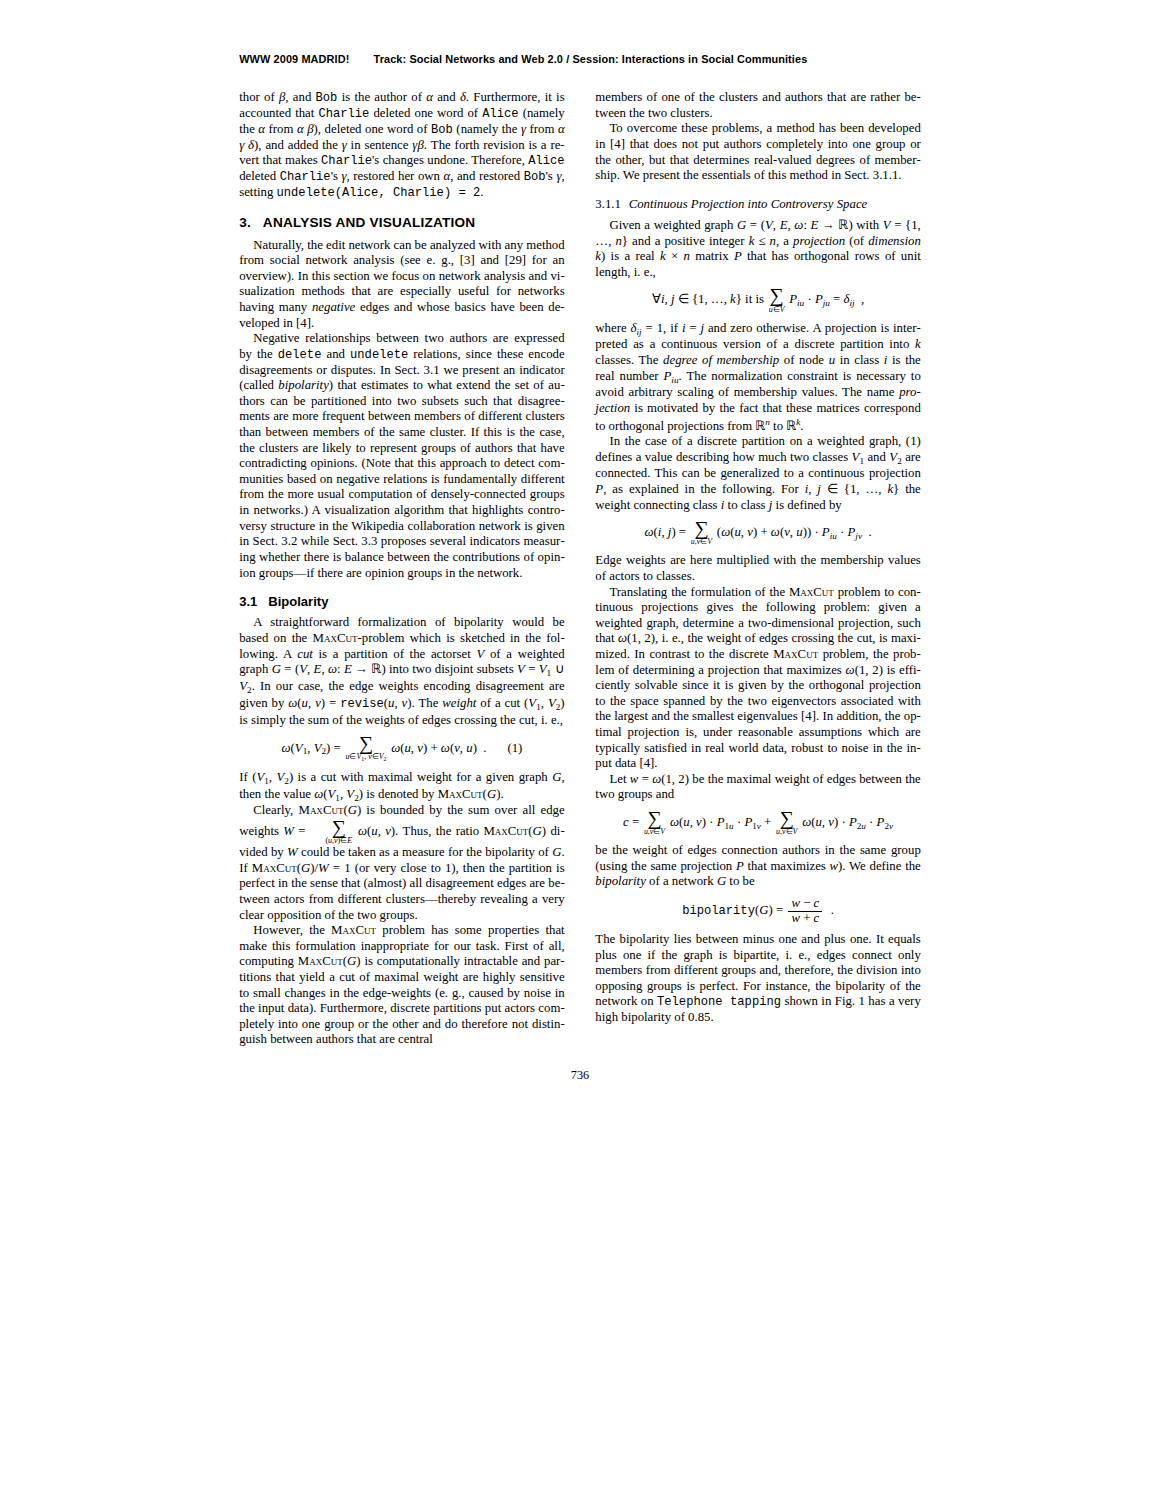WWW 2009 MADRID! Track: Social Networks and Web 2.0 / Session: Interactions in Social Communities
thor of β, and Bob is the author of α and δ. Furthermore, it is accounted that Charlie deleted one word of Alice (namely the α from α β), deleted one word of Bob (namely the γ from α γ δ), and added the γ in sentence γβ. The forth revision is a revert that makes Charlie's changes undone. Therefore, Alice deleted Charlie's γ, restored her own α, and restored Bob's γ, setting undelete(Alice, Charlie) = 2.
3. Analysis and Visualization
Naturally, the edit network can be analyzed with any method from social network analysis (see e. g., [3] and [29] for an overview). In this section we focus on network analysis and visualization methods that are especially useful for networks having many negative edges and whose basics have been developed in [4].
Negative relationships between two authors are expressed by the delete and undelete relations, since these encode disagreements or disputes. In Sect. 3.1 we present an indicator (called bipolarity) that estimates to what extend the set of authors can be partitioned into two subsets such that disagreements are more frequent between members of different clusters than between members of the same cluster. If this is the case, the clusters are likely to represent groups of authors that have contradicting opinions. (Note that this approach to detect communities based on negative relations is fundamentally different from the more usual computation of densely-connected groups in networks.) A visualization algorithm that highlights controversy structure in the Wikipedia collaboration network is given in Sect. 3.2 while Sect. 3.3 proposes several indicators measuring whether there is balance between the contributions of opinion groups—if there are opinion groups in the network.
3.1 Bipolarity
A straightforward formalization of bipolarity would be based on the Max Cut-problem which is sketched in the following. A cut is a partition of the actorset V of a weighted graph G = (V, E, ω: E → ℝ) into two disjoint subsets V = V 1 ∪ V 2. In our case, the edge weights encoding disagreement are given by ω(u, v) = revise(u, v). The weight of a cut (V 1, V 2) is simply the sum of the weights of edges crossing the cut, i. e.,
ω(V 1, V 2) = ∑u∈V 1, v∈V 2 ω(u, v) + ω(v, u) . (1)
If (V 1, V 2) is a cut with maximal weight for a given graph G, then the value ω(V 1, V 2) is denoted by Max Cut(G).
Clearly, Max Cut(G) is bounded by the sum over all edge weights W = ∑(u,v)∈E ω(u, v). Thus, the ratio Max Cut(G) divided by W could be taken as a measure for the bipolarity of G. If Max Cut(G)/W = 1 (or very close to 1), then the partition is perfect in the sense that (almost) all disagreement edges are between actors from different clusters—thereby revealing a very clear opposition of the two groups.
However, the Max Cut problem has some properties that make this formulation inappropriate for our task. First of all, computing Max Cut(G) is computationally intractable and partitions that yield a cut of maximal weight are highly sensitive to small changes in the edge-weights (e. g., caused by noise in the input data). Furthermore, discrete partitions put actors completely into one group or the other and do therefore not distinguish between authors that are central
members of one of the clusters and authors that are rather between the two clusters.
To overcome these problems, a method has been developed in [4] that does not put authors completely into one group or the other, but that determines real-valued degrees of membership. We present the essentials of this method in Sect. 3.1.1.
3.1.1 Continuous Projection into Controversy Space
Given a weighted graph G = (V, E, ω: E → ℝ) with V = {1, …, n} and a positive integer k ≤ n, a projection (of dimension k) is a real k × n matrix P that has orthogonal rows of unit length, i. e.,
∀i, j ∈ {1, …, k} it is ∑u∈V Piu · Pju = δij ,
where δij = 1, if i = j and zero otherwise. A projection is interpreted as a continuous version of a discrete partition into k classes. The degree of membership of node u in class i is the real number Piu. The normalization constraint is necessary to avoid arbitrary scaling of membership values. The name projection is motivated by the fact that these matrices correspond to orthogonal projections from ℝn to ℝk.
In the case of a discrete partition on a weighted graph, (1) defines a value describing how much two classes V 1 and V 2 are connected. This can be generalized to a continuous projection P, as explained in the following. For i, j ∈ {1, …, k} the weight connecting class i to class j is defined by
ω(i, j) = ∑u,v∈V (ω(u, v) + ω(v, u)) · Piu · Pjv .
Edge weights are here multiplied with the membership values of actors to classes.
Translating the formulation of the Max Cut problem to continuous projections gives the following problem: given a weighted graph, determine a two-dimensional projection, such that ω(1, 2), i. e., the weight of edges crossing the cut, is maximized. In contrast to the discrete Max Cut problem, the problem of determining a projection that maximizes ω(1, 2) is efficiently solvable since it is given by the orthogonal projection to the space spanned by the two eigenvectors associated with the largest and the smallest eigenvalues [4]. In addition, the optimal projection is, under reasonable assumptions which are typically satisfied in real world data, robust to noise in the input data [4].
Let w = ω(1, 2) be the maximal weight of edges between the two groups and
c = ∑u,v∈V ω(u, v) · P 1u · P 1v + ∑u,v∈V ω(u, v) · P 2u · P 2v
be the weight of edges connection authors in the same group (using the same projection P that maximizes w). We define the bipolarity of a network G to be
bipolarity(G) = w − c w + c .
The bipolarity lies between minus one and plus one. It equals plus one if the graph is bipartite, i. e., edges connect only members from different groups and, therefore, the division into opposing groups is perfect. For instance, the bipolarity of the network on Telephone tapping shown in Fig. 1 has a very high bipolarity of 0.85.
736